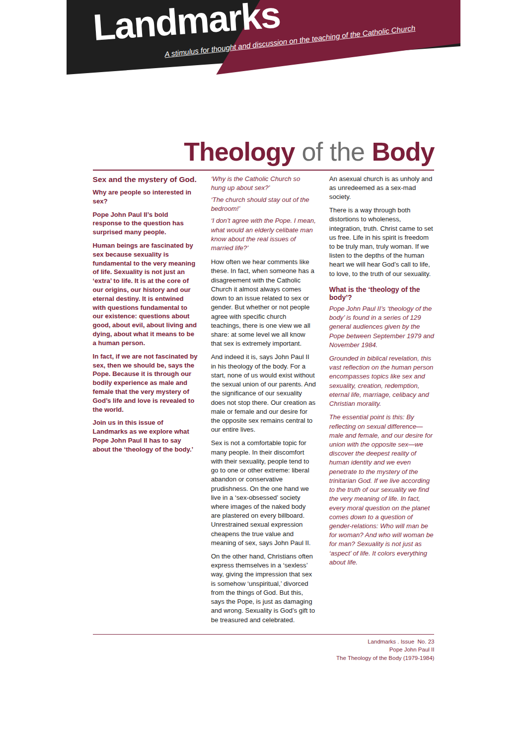Landmarks
A stimulus for thought and discussion on the teaching of the Catholic Church
No. 23
Theology of the Body
Sex and the mystery of God.
Why are people so interested in sex?
Pope John Paul II’s bold response to the question has surprised many people.
Human beings are fascinated by sex because sexuality is fundamental to the very meaning of life. Sexuality is not just an ‘extra’ to life. It is at the core of our origins, our history and our eternal destiny. It is entwined with questions fundamental to our existence: questions about good, about evil, about living and dying, about what it means to be a human person.
In fact, if we are not fascinated by sex, then we should be, says the Pope. Because it is through our bodily experience as male and female that the very mystery of God’s life and love is revealed to the world.
Join us in this issue of Landmarks as we explore what Pope John Paul II has to say about the ‘theology of the body.’
‘Why is the Catholic Church so hung up about sex?’
‘The church should stay out of the bedroom!’
‘I don’t agree with the Pope. I mean, what would an elderly celibate man know about the real issues of married life?’
How often we hear comments like these. In fact, when someone has a disagreement with the Catholic Church it almost always comes down to an issue related to sex or gender. But whether or not people agree with specific church teachings, there is one view we all share: at some level we all know that sex is extremely important.
And indeed it is, says John Paul II in his theology of the body. For a start, none of us would exist without the sexual union of our parents. And the significance of our sexuality does not stop there. Our creation as male or female and our desire for the opposite sex remains central to our entire lives.
Sex is not a comfortable topic for many people. In their discomfort with their sexuality, people tend to go to one or other extreme: liberal abandon or conservative prudishness. On the one hand we live in a ‘sex-obsessed’ society where images of the naked body are plastered on every billboard. Unrestrained sexual expression cheapens the true value and meaning of sex, says John Paul II.
On the other hand, Christians often express themselves in a ‘sexless’ way, giving the impression that sex is somehow ‘unspiritual,’ divorced from the things of God. But this, says the Pope, is just as damaging and wrong. Sexuality is God’s gift to be treasured and celebrated.
An asexual church is as unholy and as unredeemed as a sex-mad society.
There is a way through both distortions to wholeness, integration, truth. Christ came to set us free. Life in his spirit is freedom to be truly man, truly woman. If we listen to the depths of the human heart we will hear God’s call to life, to love, to the truth of our sexuality.
What is the ‘theology of the body’?
Pope John Paul II’s ‘theology of the body’ is found in a series of 129 general audiences given by the Pope between September 1979 and November 1984.
Grounded in biblical revelation, this vast reflection on the human person encompasses topics like sex and sexuality, creation, redemption, eternal life, marriage, celibacy and Christian morality.
The essential point is this: By reflecting on sexual difference—male and female, and our desire for union with the opposite sex—we discover the deepest reality of human identity and we even penetrate to the mystery of the trinitarian God. If we live according to the truth of our sexuality we find the very meaning of life. In fact, every moral question on the planet comes down to a question of gender-relations: Who will man be for woman? And who will woman be for man? Sexuality is not just as ‘aspect’ of life. It colors everything about life.
Landmarks . Issue No. 23
Pope John Paul II
The Theology of the Body (1979-1984)